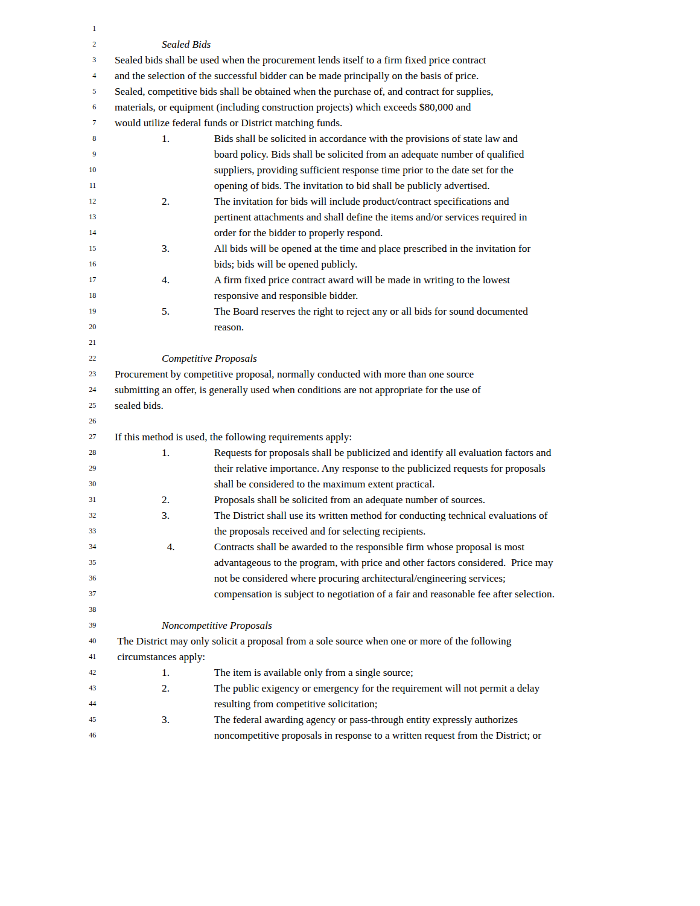Sealed Bids
Sealed bids shall be used when the procurement lends itself to a firm fixed price contract
and the selection of the successful bidder can be made principally on the basis of price.
Sealed, competitive bids shall be obtained when the purchase of, and contract for supplies,
materials, or equipment (including construction projects) which exceeds $80,000 and
would utilize federal funds or District matching funds.
1. Bids shall be solicited in accordance with the provisions of state law and
board policy. Bids shall be solicited from an adequate number of qualified
suppliers, providing sufficient response time prior to the date set for the
opening of bids. The invitation to bid shall be publicly advertised.
2. The invitation for bids will include product/contract specifications and
pertinent attachments and shall define the items and/or services required in
order for the bidder to properly respond.
3. All bids will be opened at the time and place prescribed in the invitation for
bids; bids will be opened publicly.
4. A firm fixed price contract award will be made in writing to the lowest
responsive and responsible bidder.
5. The Board reserves the right to reject any or all bids for sound documented
reason.
Competitive Proposals
Procurement by competitive proposal, normally conducted with more than one source
submitting an offer, is generally used when conditions are not appropriate for the use of
sealed bids.
If this method is used, the following requirements apply:
1. Requests for proposals shall be publicized and identify all evaluation factors and
their relative importance. Any response to the publicized requests for proposals
shall be considered to the maximum extent practical.
2. Proposals shall be solicited from an adequate number of sources.
3. The District shall use its written method for conducting technical evaluations of
the proposals received and for selecting recipients.
4. Contracts shall be awarded to the responsible firm whose proposal is most
advantageous to the program, with price and other factors considered. Price may
not be considered where procuring architectural/engineering services;
compensation is subject to negotiation of a fair and reasonable fee after selection.
Noncompetitive Proposals
The District may only solicit a proposal from a sole source when one or more of the following
circumstances apply:
1. The item is available only from a single source;
2. The public exigency or emergency for the requirement will not permit a delay
resulting from competitive solicitation;
3. The federal awarding agency or pass-through entity expressly authorizes
noncompetitive proposals in response to a written request from the District; or